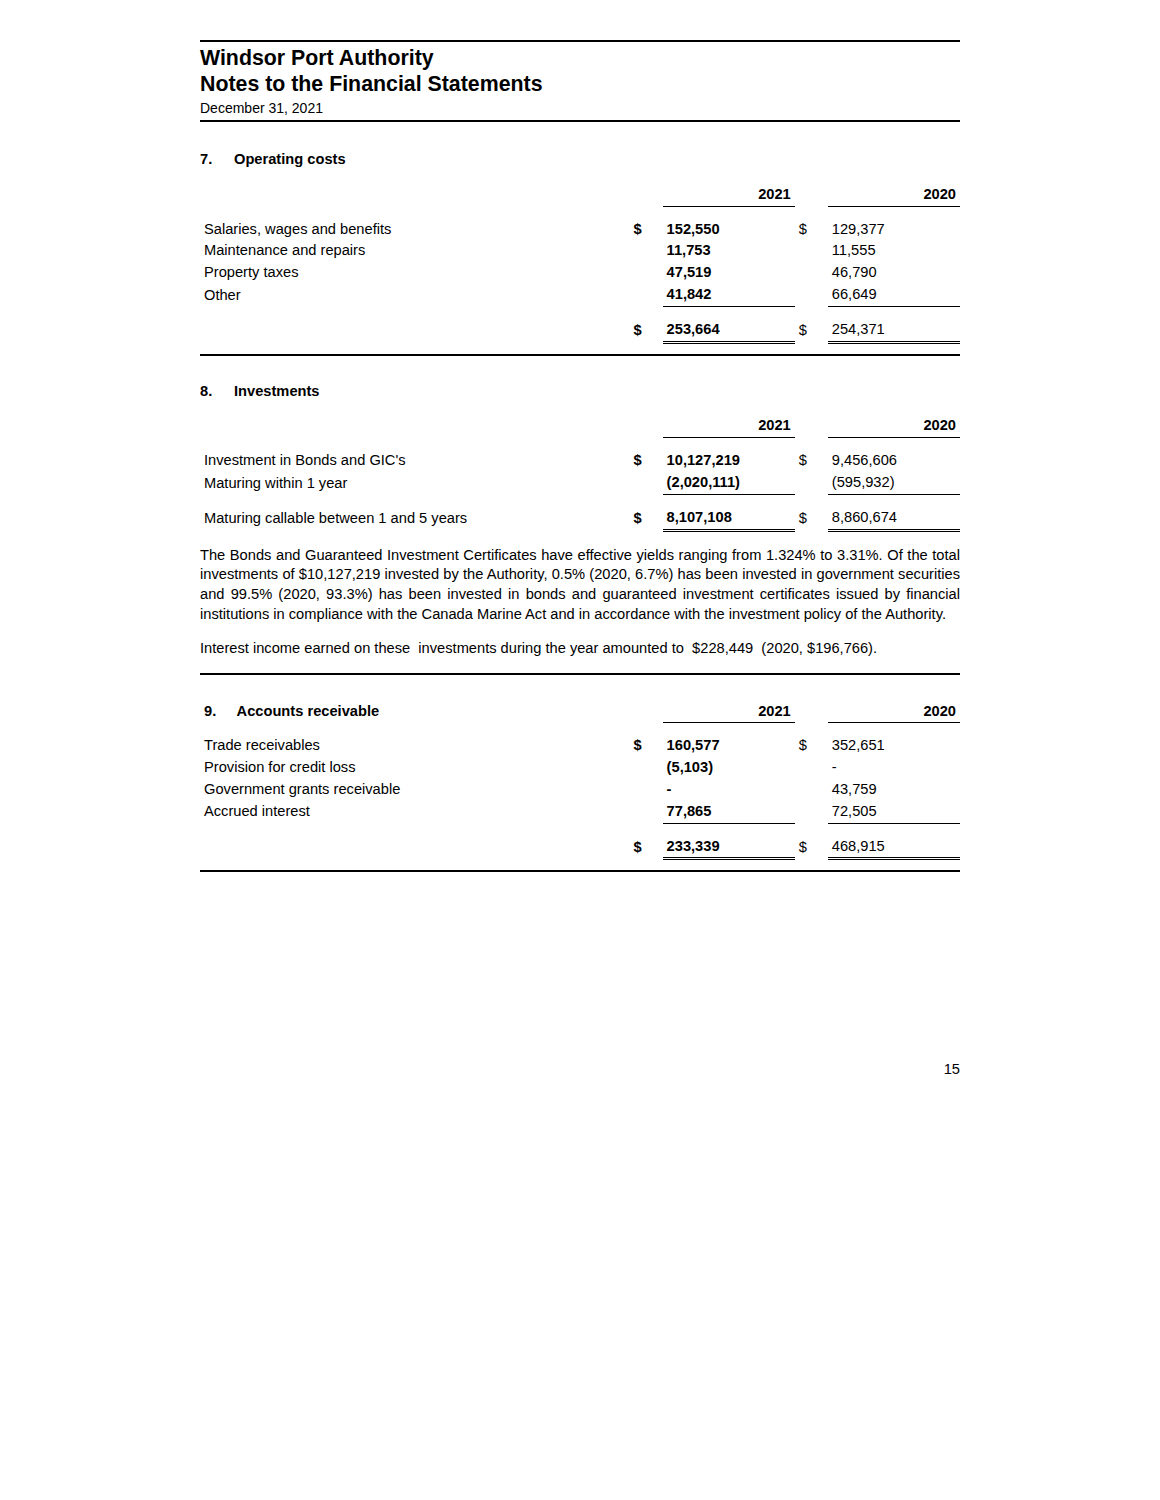Windsor Port Authority
Notes to the Financial Statements
December 31, 2021
7. Operating costs
| | | 2021 | | 2020 |
| Salaries, wages and benefits | $ | 152,550 | $ | 129,377 |
| Maintenance and repairs | | 11,753 | | 11,555 |
| Property taxes | | 47,519 | | 46,790 |
| Other | | 41,842 | | 66,649 |
| | $ | 253,664 | $ | 254,371 |
8. Investments
| | | 2021 | | 2020 |
| Investment in Bonds and GIC's | $ | 10,127,219 | $ | 9,456,606 |
| Maturing within 1 year | | (2,020,111) | | (595,932) |
| Maturing callable between 1 and 5 years | $ | 8,107,108 | $ | 8,860,674 |
The Bonds and Guaranteed Investment Certificates have effective yields ranging from 1.324% to 3.31%. Of the total investments of $10,127,219 invested by the Authority, 0.5% (2020, 6.7%) has been invested in government securities and 99.5% (2020, 93.3%) has been invested in bonds and guaranteed investment certificates issued by financial institutions in compliance with the Canada Marine Act and in accordance with the investment policy of the Authority.
Interest income earned on these investments during the year amounted to $228,449 (2020, $196,766).
| 9. Accounts receivable | | 2021 | | 2020 |
| Trade receivables | $ | 160,577 | $ | 352,651 |
| Provision for credit loss | | (5,103) | | - |
| Government grants receivable | | - | | 43,759 |
| Accrued interest | | 77,865 | | 72,505 |
| | $ | 233,339 | $ | 468,915 |
15